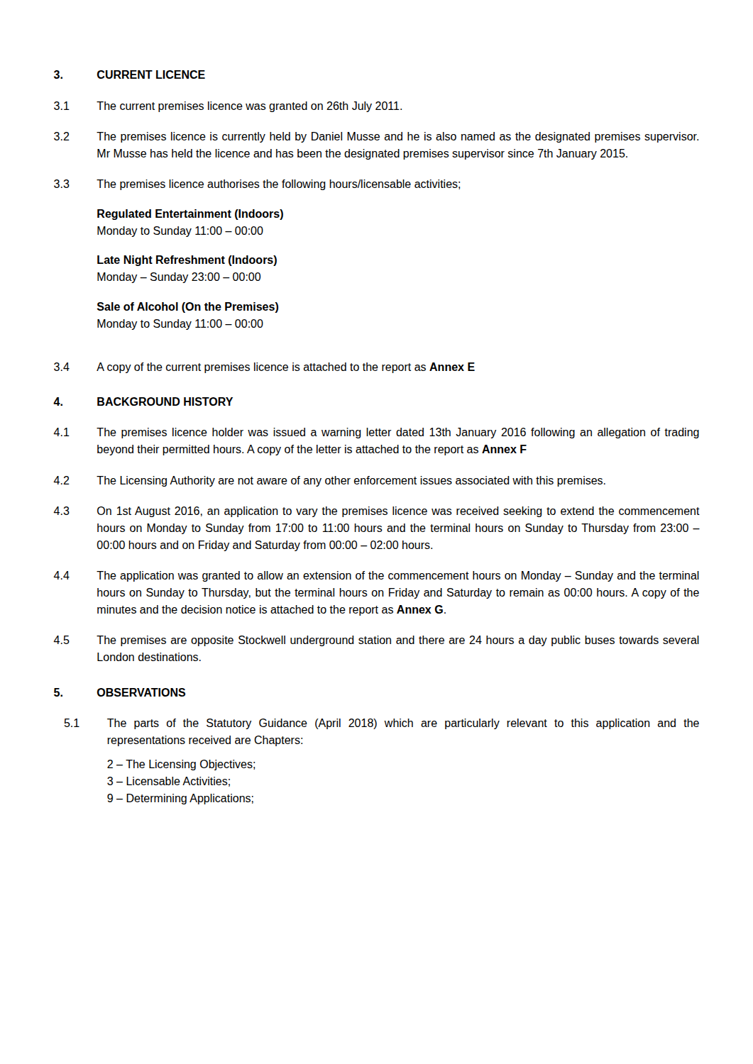3.
CURRENT LICENCE
3.1
The current premises licence was granted on 26th July 2011.
3.2
The premises licence is currently held by Daniel Musse and he is also named as the designated premises supervisor. Mr Musse has held the licence and has been the designated premises supervisor since 7th January 2015.
3.3
The premises licence authorises the following hours/licensable activities;
Regulated Entertainment (Indoors)
Monday to Sunday 11:00 – 00:00
Late Night Refreshment (Indoors)
Monday – Sunday 23:00 – 00:00
Sale of Alcohol (On the Premises)
Monday to Sunday 11:00 – 00:00
3.4
A copy of the current premises licence is attached to the report as Annex E
4.
BACKGROUND HISTORY
4.1
The premises licence holder was issued a warning letter dated 13th January 2016 following an allegation of trading beyond their permitted hours. A copy of the letter is attached to the report as Annex F
4.2
The Licensing Authority are not aware of any other enforcement issues associated with this premises.
4.3
On 1st August 2016, an application to vary the premises licence was received seeking to extend the commencement hours on Monday to Sunday from 17:00 to 11:00 hours and the terminal hours on Sunday to Thursday from 23:00 – 00:00 hours and on Friday and Saturday from 00:00 – 02:00 hours.
4.4
The application was granted to allow an extension of the commencement hours on Monday – Sunday and the terminal hours on Sunday to Thursday, but the terminal hours on Friday and Saturday to remain as 00:00 hours. A copy of the minutes and the decision notice is attached to the report as Annex G.
4.5
The premises are opposite Stockwell underground station and there are 24 hours a day public buses towards several London destinations.
5.
OBSERVATIONS
5.1
The parts of the Statutory Guidance (April 2018) which are particularly relevant to this application and the representations received are Chapters:
2 – The Licensing Objectives;
3 – Licensable Activities;
9 – Determining Applications;